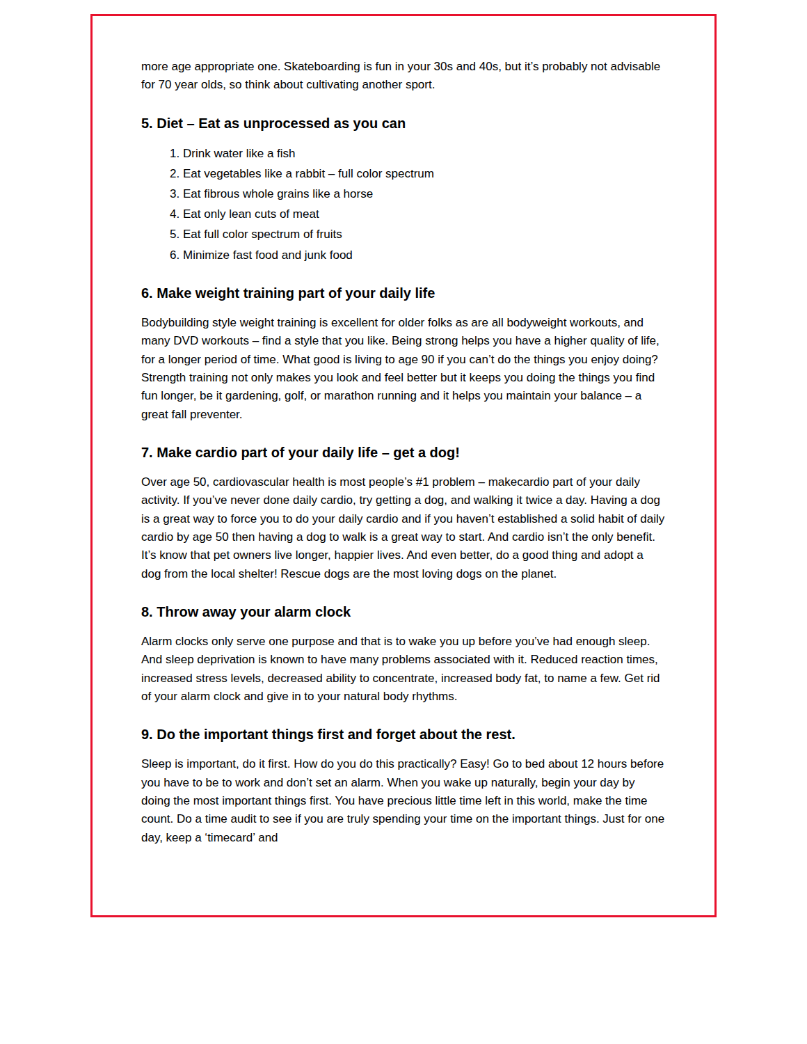more age appropriate one. Skateboarding is fun in your 30s and 40s, but it’s probably not advisable for 70 year olds, so think about cultivating another sport.
5. Diet – Eat as unprocessed as you can
Drink water like a fish
Eat vegetables like a rabbit – full color spectrum
Eat fibrous whole grains like a horse
Eat only lean cuts of meat
Eat full color spectrum of fruits
Minimize fast food and junk food
6. Make weight training part of your daily life
Bodybuilding style weight training is excellent for older folks as are all bodyweight workouts, and many DVD workouts – find a style that you like. Being strong helps you have a higher quality of life, for a longer period of time. What good is living to age 90 if you can’t do the things you enjoy doing? Strength training not only makes you look and feel better but it keeps you doing the things you find fun longer, be it gardening, golf, or marathon running and it helps you maintain your balance – a great fall preventer.
7. Make cardio part of your daily life – get a dog!
Over age 50, cardiovascular health is most people’s #1 problem – makecardio part of your daily activity. If you’ve never done daily cardio, try getting a dog, and walking it twice a day. Having a dog is a great way to force you to do your daily cardio and if you haven’t established a solid habit of daily cardio by age 50 then having a dog to walk is a great way to start. And cardio isn’t the only benefit. It’s know that pet owners live longer, happier lives. And even better, do a good thing and adopt a dog from the local shelter! Rescue dogs are the most loving dogs on the planet.
8. Throw away your alarm clock
Alarm clocks only serve one purpose and that is to wake you up before you’ve had enough sleep. And sleep deprivation is known to have many problems associated with it. Reduced reaction times, increased stress levels, decreased ability to concentrate, increased body fat, to name a few. Get rid of your alarm clock and give in to your natural body rhythms.
9. Do the important things first and forget about the rest.
Sleep is important, do it first. How do you do this practically? Easy! Go to bed about 12 hours before you have to be to work and don’t set an alarm. When you wake up naturally, begin your day by doing the most important things first. You have precious little time left in this world, make the time count. Do a time audit to see if you are truly spending your time on the important things. Just for one day, keep a ‘timecard’ and